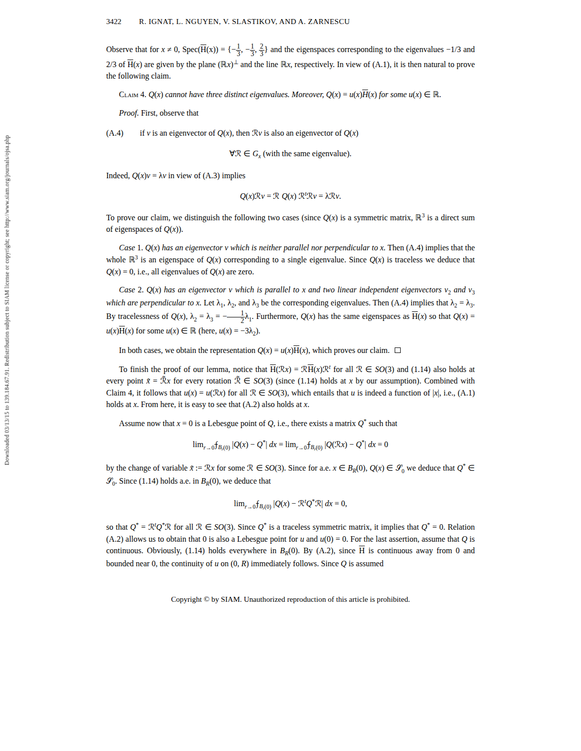Downloaded 03/13/15 to 139.184.67.91. Redistribution subject to SIAM license or copyright; see http://www.siam.org/journals/ojsa.php
3422 R. IGNAT, L. NGUYEN, V. SLASTIKOV, AND A. ZARNESCU
Observe that for x ≠ 0, Spec(H(x)) = {−13, −13, 23} and the eigenspaces corresponding to the eigenvalues −1/3 and 2/3 of H(x) are given by the plane (ℝx)⊥ and the line ℝx, respectively. In view of (A.1), it is then natural to prove the following claim.
Claim 4. Q(x) cannot have three distinct eigenvalues. Moreover, Q(x) = u(x)H(x) for some u(x) ∈ ℝ.
Proof. First, observe that
(A.4)
if v is an eigenvector of Q(x), then ℛv is also an eigenvector of Q(x)
∀ℛ ∈ Gx (with the same eigenvalue).
Indeed, Q(x)v = λv in view of (A.3) implies
Q(x)ℛv = ℛ Q(x) ℛtℛv = λℛv.
To prove our claim, we distinguish the following two cases (since Q(x) is a symmetric matrix, ℝ3 is a direct sum of eigenspaces of Q(x)).
Case 1. Q(x) has an eigenvector v which is neither parallel nor perpendicular to x. Then (A.4) implies that the whole ℝ3 is an eigenspace of Q(x) corresponding to a single eigenvalue. Since Q(x) is traceless we deduce that Q(x) = 0, i.e., all eigenvalues of Q(x) are zero.
Case 2. Q(x) has an eigenvector v which is parallel to x and two linear independent eigenvectors v2 and v3 which are perpendicular to x. Let λ1, λ2, and λ3 be the corresponding eigenvalues. Then (A.4) implies that λ2 = λ3. By tracelessness of Q(x), λ2 = λ3 = −12λ1. Furthermore, Q(x) has the same eigenspaces as H(x) so that Q(x) = u(x)H(x) for some u(x) ∈ ℝ (here, u(x) = −3λ2).
In both cases, we obtain the representation Q(x) = u(x)H(x), which proves our claim.
To finish the proof of our lemma, notice that H(ℛx) = ℛH(x)ℛt for all ℛ ∈ SO(3) and (1.14) also holds at every point x̃ = ℛ̃x for every rotation ℛ̃ ∈ SO(3) (since (1.14) holds at x by our assumption). Combined with Claim 4, it follows that u(x) = u(ℛx) for all ℛ ∈ SO(3), which entails that u is indeed a function of |x|, i.e., (A.1) holds at x. From here, it is easy to see that (A.2) also holds at x.
Assume now that x = 0 is a Lebesgue point of Q, i.e., there exists a matrix Q* such that
limr→0∫Br(0) |Q(x) − Q*| dx = limr→0∫Br(0) |Q(ℛx) − Q*| dx = 0
by the change of variable x̃ := ℛx for some ℛ ∈ SO(3). Since for a.e. x ∈ BR(0), Q(x) ∈ 𝒮0 we deduce that Q* ∈ 𝒮0. Since (1.14) holds a.e. in BR(0), we deduce that
limr→0∫Br(0) |Q(x) − ℛtQ*ℛ| dx = 0,
so that Q* = ℛtQ*ℛ for all ℛ ∈ SO(3). Since Q* is a traceless symmetric matrix, it implies that Q* = 0. Relation (A.2) allows us to obtain that 0 is also a Lebesgue point for u and u(0) = 0. For the last assertion, assume that Q is continuous. Obviously, (1.14) holds everywhere in BR(0). By (A.2), since H is continuous away from 0 and bounded near 0, the continuity of u on (0, R) immediately follows. Since Q is assumed
Copyright © by SIAM. Unauthorized reproduction of this article is prohibited.